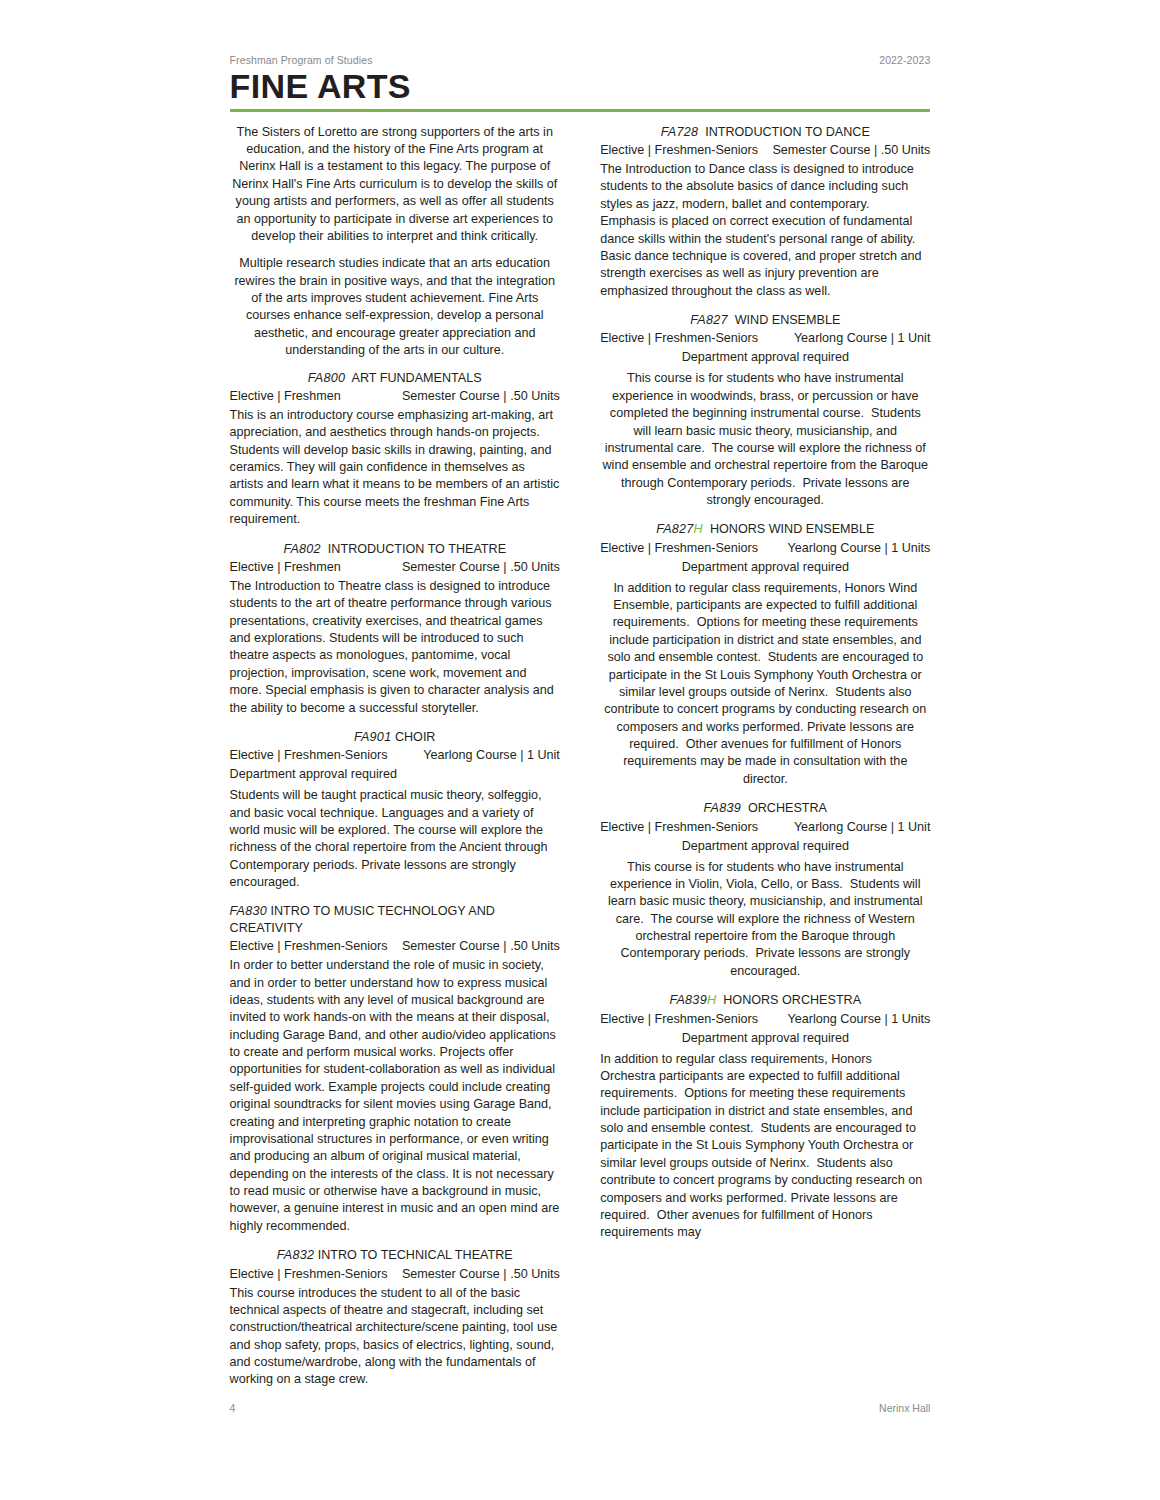Freshman Program of Studies 2022-2023
FINE ARTS
The Sisters of Loretto are strong supporters of the arts in education, and the history of the Fine Arts program at Nerinx Hall is a testament to this legacy. The purpose of Nerinx Hall's Fine Arts curriculum is to develop the skills of young artists and performers, as well as offer all students an opportunity to participate in diverse art experiences to develop their abilities to interpret and think critically.
Multiple research studies indicate that an arts education rewires the brain in positive ways, and that the integration of the arts improves student achievement. Fine Arts courses enhance self-expression, develop a personal aesthetic, and encourage greater appreciation and understanding of the arts in our culture.
FA800 ART FUNDAMENTALS
Elective | Freshmen Semester Course | .50 Units
This is an introductory course emphasizing art-making, art appreciation, and aesthetics through hands-on projects. Students will develop basic skills in drawing, painting, and ceramics. They will gain confidence in themselves as artists and learn what it means to be members of an artistic community. This course meets the freshman Fine Arts requirement.
FA802 INTRODUCTION TO THEATRE
Elective | Freshmen Semester Course | .50 Units
The Introduction to Theatre class is designed to introduce students to the art of theatre performance through various presentations, creativity exercises, and theatrical games and explorations. Students will be introduced to such theatre aspects as monologues, pantomime, vocal projection, improvisation, scene work, movement and more. Special emphasis is given to character analysis and the ability to become a successful storyteller.
FA901 CHOIR
Elective | Freshmen-Seniors Yearlong Course | 1 Unit
Department approval required
Students will be taught practical music theory, solfeggio, and basic vocal technique. Languages and a variety of world music will be explored. The course will explore the richness of the choral repertoire from the Ancient through Contemporary periods. Private lessons are strongly encouraged.
FA830 INTRO TO MUSIC TECHNOLOGY AND CREATIVITY
Elective | Freshmen-Seniors Semester Course | .50 Units
In order to better understand the role of music in society, and in order to better understand how to express musical ideas, students with any level of musical background are invited to work hands-on with the means at their disposal, including Garage Band, and other audio/video applications to create and perform musical works. Projects offer opportunities for student-collaboration as well as individual self-guided work. Example projects could include creating original soundtracks for silent movies using Garage Band, creating and interpreting graphic notation to create improvisational structures in performance, or even writing and producing an album of original musical material, depending on the interests of the class. It is not necessary to read music or otherwise have a background in music, however, a genuine interest in music and an open mind are highly recommended.
FA832 INTRO TO TECHNICAL THEATRE
Elective | Freshmen-Seniors Semester Course | .50 Units
This course introduces the student to all of the basic technical aspects of theatre and stagecraft, including set construction/theatrical architecture/scene painting, tool use and shop safety, props, basics of electrics, lighting, sound, and costume/wardrobe, along with the fundamentals of working on a stage crew.
FA728 INTRODUCTION TO DANCE
Elective | Freshmen-Seniors Semester Course | .50 Units
The Introduction to Dance class is designed to introduce students to the absolute basics of dance including such styles as jazz, modern, ballet and contemporary. Emphasis is placed on correct execution of fundamental dance skills within the student's personal range of ability. Basic dance technique is covered, and proper stretch and strength exercises as well as injury prevention are emphasized throughout the class as well.
FA827 WIND ENSEMBLE
Elective | Freshmen-Seniors Yearlong Course | 1 Unit
Department approval required
This course is for students who have instrumental experience in woodwinds, brass, or percussion or have completed the beginning instrumental course. Students will learn basic music theory, musicianship, and instrumental care. The course will explore the richness of wind ensemble and orchestral repertoire from the Baroque through Contemporary periods. Private lessons are strongly encouraged.
FA827H HONORS WIND ENSEMBLE
Elective | Freshmen-Seniors Yearlong Course | 1 Units
Department approval required
In addition to regular class requirements, Honors Wind Ensemble, participants are expected to fulfill additional requirements. Options for meeting these requirements include participation in district and state ensembles, and solo and ensemble contest. Students are encouraged to participate in the St Louis Symphony Youth Orchestra or similar level groups outside of Nerinx. Students also contribute to concert programs by conducting research on composers and works performed. Private lessons are required. Other avenues for fulfillment of Honors requirements may be made in consultation with the director.
FA839 ORCHESTRA
Elective | Freshmen-Seniors Yearlong Course | 1 Unit
Department approval required
This course is for students who have instrumental experience in Violin, Viola, Cello, or Bass. Students will learn basic music theory, musicianship, and instrumental care. The course will explore the richness of Western orchestral repertoire from the Baroque through Contemporary periods. Private lessons are strongly encouraged.
FA839H HONORS ORCHESTRA
Elective | Freshmen-Seniors Yearlong Course | 1 Units
Department approval required
In addition to regular class requirements, Honors Orchestra participants are expected to fulfill additional requirements. Options for meeting these requirements include participation in district and state ensembles, and solo and ensemble contest. Students are encouraged to participate in the St Louis Symphony Youth Orchestra or similar level groups outside of Nerinx. Students also contribute to concert programs by conducting research on composers and works performed. Private lessons are required. Other avenues for fulfillment of Honors requirements may
4 Nerinx Hall